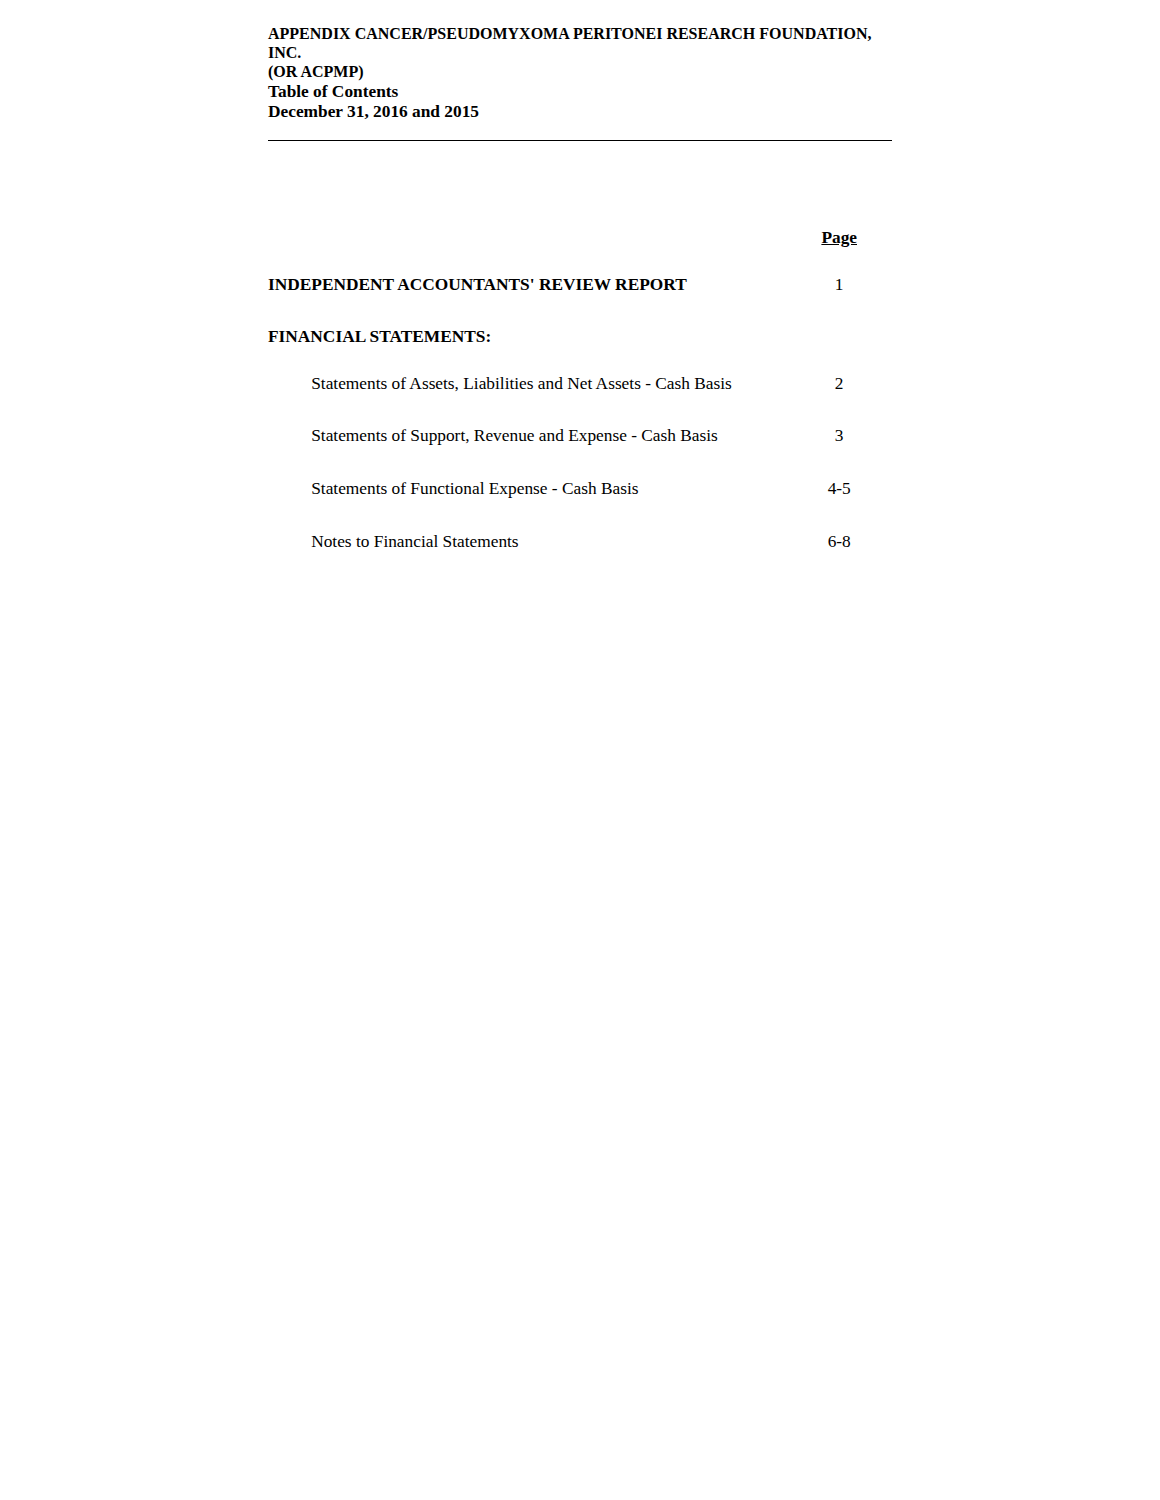APPENDIX CANCER/PSEUDOMYXOMA PERITONEI RESEARCH FOUNDATION, INC. (OR ACPMP) Table of Contents December 31, 2016 and 2015
| | Page |
| INDEPENDENT ACCOUNTANTS' REVIEW REPORT | 1 |
| FINANCIAL STATEMENTS: | |
| Statements of Assets, Liabilities and Net Assets - Cash Basis | 2 |
| Statements of Support, Revenue and Expense - Cash Basis | 3 |
| Statements of Functional Expense - Cash Basis | 4-5 |
| Notes to Financial Statements | 6-8 |